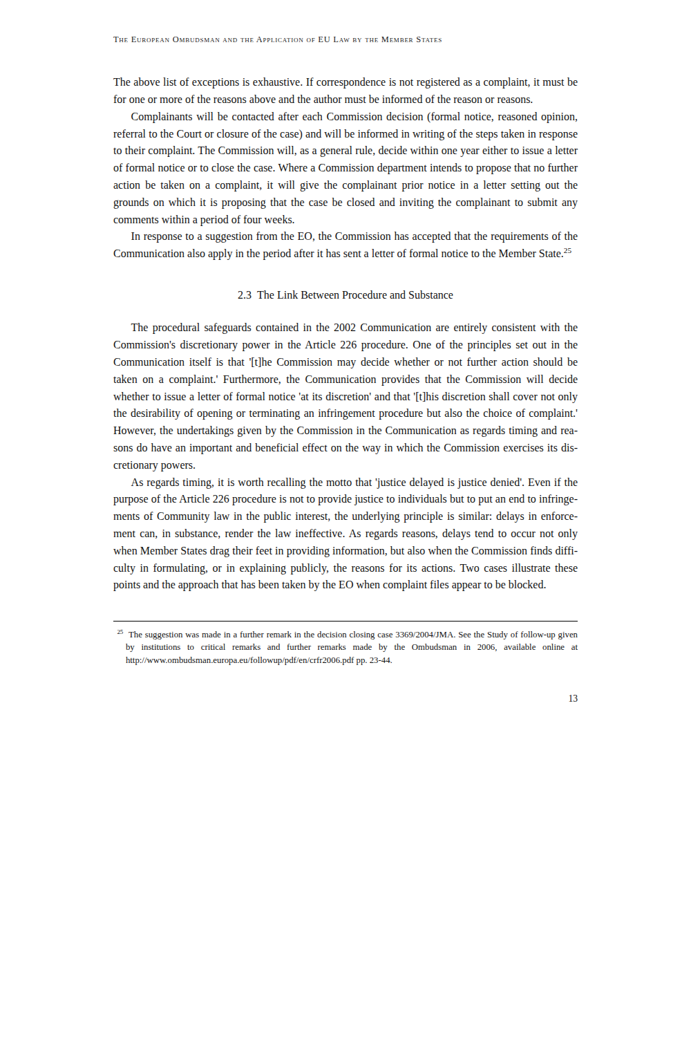The European Ombudsman and the Application of EU Law by the Member States
The above list of exceptions is exhaustive. If correspondence is not registered as a complaint, it must be for one or more of the reasons above and the author must be informed of the reason or reasons.
Complainants will be contacted after each Commission decision (formal notice, reasoned opinion, referral to the Court or closure of the case) and will be informed in writing of the steps taken in response to their complaint. The Commission will, as a general rule, decide within one year either to issue a letter of formal notice or to close the case. Where a Commission department intends to propose that no further action be taken on a complaint, it will give the complainant prior notice in a letter setting out the grounds on which it is proposing that the case be closed and inviting the complainant to submit any comments within a period of four weeks.
In response to a suggestion from the EO, the Commission has accepted that the requirements of the Communication also apply in the period after it has sent a letter of formal notice to the Member State.25
2.3 The Link Between Procedure and Substance
The procedural safeguards contained in the 2002 Communication are entirely consistent with the Commission's discretionary power in the Article 226 procedure. One of the principles set out in the Communication itself is that '[t]he Commission may decide whether or not further action should be taken on a complaint.' Furthermore, the Communication provides that the Commission will decide whether to issue a letter of formal notice 'at its discretion' and that '[t]his discretion shall cover not only the desirability of opening or terminating an infringement procedure but also the choice of complaint.' However, the undertakings given by the Commission in the Communication as regards timing and reasons do have an important and beneficial effect on the way in which the Commission exercises its discretionary powers.
As regards timing, it is worth recalling the motto that 'justice delayed is justice denied'. Even if the purpose of the Article 226 procedure is not to provide justice to individuals but to put an end to infringements of Community law in the public interest, the underlying principle is similar: delays in enforcement can, in substance, render the law ineffective. As regards reasons, delays tend to occur not only when Member States drag their feet in providing information, but also when the Commission finds difficulty in formulating, or in explaining publicly, the reasons for its actions. Two cases illustrate these points and the approach that has been taken by the EO when complaint files appear to be blocked.
25 The suggestion was made in a further remark in the decision closing case 3369/2004/JMA. See the Study of follow-up given by institutions to critical remarks and further remarks made by the Ombudsman in 2006, available online at http://www.ombudsman.europa.eu/followup/pdf/en/crfr2006.pdf pp. 23-44.
13